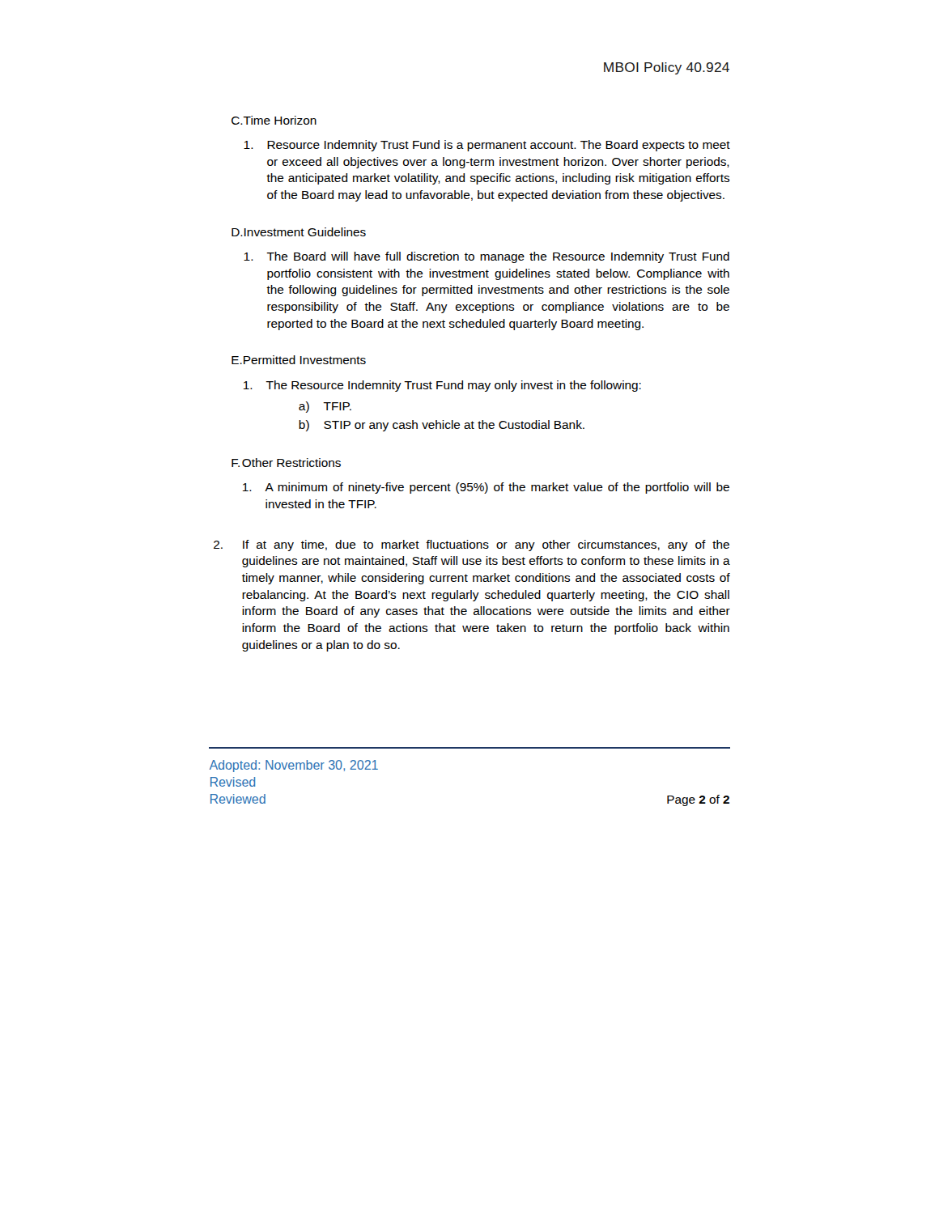MBOI Policy 40.924
C.
Time Horizon
1.
Resource Indemnity Trust Fund is a permanent account. The Board expects to meet or exceed all objectives over a long-term investment horizon. Over shorter periods, the anticipated market volatility, and specific actions, including risk mitigation efforts of the Board may lead to unfavorable, but expected deviation from these objectives.
D.
Investment Guidelines
1.
The Board will have full discretion to manage the Resource Indemnity Trust Fund portfolio consistent with the investment guidelines stated below. Compliance with the following guidelines for permitted investments and other restrictions is the sole responsibility of the Staff. Any exceptions or compliance violations are to be reported to the Board at the next scheduled quarterly Board meeting.
E.
Permitted Investments
1.
The Resource Indemnity Trust Fund may only invest in the following:
a)
TFIP.
b)
STIP or any cash vehicle at the Custodial Bank.
F.
Other Restrictions
1.
A minimum of ninety-five percent (95%) of the market value of the portfolio will be invested in the TFIP.
2.
If at any time, due to market fluctuations or any other circumstances, any of the guidelines are not maintained, Staff will use its best efforts to conform to these limits in a timely manner, while considering current market conditions and the associated costs of rebalancing. At the Board’s next regularly scheduled quarterly meeting, the CIO shall inform the Board of any cases that the allocations were outside the limits and either inform the Board of the actions that were taken to return the portfolio back within guidelines or a plan to do so.
Adopted: November 30, 2021
Revised
Reviewed
Page 2 of 2